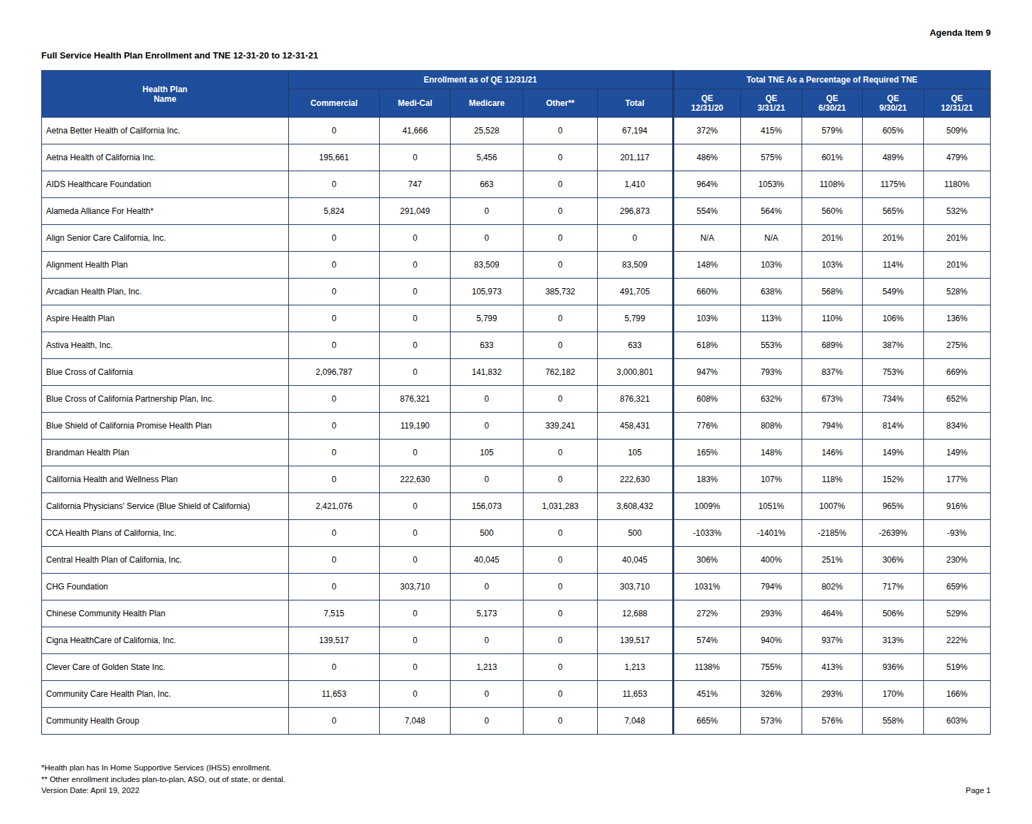Agenda Item 9
Full Service Health Plan Enrollment and TNE 12-31-20 to 12-31-21
| Health Plan Name | Enrollment as of QE 12/31/21 | Total TNE As a Percentage of Required TNE |
| --- | --- | --- |
| Commercial | Medi-Cal | Medicare | Other** | Total | QE 12/31/20 | QE 3/31/21 | QE 6/30/21 | QE 9/30/21 | QE 12/31/21 |
| Aetna Better Health of California Inc. | 0 | 41,666 | 25,528 | 0 | 67,194 | 372% | 415% | 579% | 605% | 509% |
| Aetna Health of California Inc. | 195,661 | 0 | 5,456 | 0 | 201,117 | 486% | 575% | 601% | 489% | 479% |
| AIDS Healthcare Foundation | 0 | 747 | 663 | 0 | 1,410 | 964% | 1053% | 1108% | 1175% | 1180% |
| Alameda Alliance For Health* | 5,824 | 291,049 | 0 | 0 | 296,873 | 554% | 564% | 560% | 565% | 532% |
| Align Senior Care California, Inc. | 0 | 0 | 0 | 0 | 0 | N/A | N/A | 201% | 201% | 201% |
| Alignment Health Plan | 0 | 0 | 83,509 | 0 | 83,509 | 148% | 103% | 103% | 114% | 201% |
| Arcadian Health Plan, Inc. | 0 | 0 | 105,973 | 385,732 | 491,705 | 660% | 638% | 568% | 549% | 528% |
| Aspire Health Plan | 0 | 0 | 5,799 | 0 | 5,799 | 103% | 113% | 110% | 106% | 136% |
| Astiva Health, Inc. | 0 | 0 | 633 | 0 | 633 | 618% | 553% | 689% | 387% | 275% |
| Blue Cross of California | 2,096,787 | 0 | 141,832 | 762,182 | 3,000,801 | 947% | 793% | 837% | 753% | 669% |
| Blue Cross of California Partnership Plan, Inc. | 0 | 876,321 | 0 | 0 | 876,321 | 608% | 632% | 673% | 734% | 652% |
| Blue Shield of California Promise Health Plan | 0 | 119,190 | 0 | 339,241 | 458,431 | 776% | 808% | 794% | 814% | 834% |
| Brandman Health Plan | 0 | 0 | 105 | 0 | 105 | 165% | 148% | 146% | 149% | 149% |
| California Health and Wellness Plan | 0 | 222,630 | 0 | 0 | 222,630 | 183% | 107% | 118% | 152% | 177% |
| California Physicians' Service (Blue Shield of California) | 2,421,076 | 0 | 156,073 | 1,031,283 | 3,608,432 | 1009% | 1051% | 1007% | 965% | 916% |
| CCA Health Plans of California, Inc. | 0 | 0 | 500 | 0 | 500 | -1033% | -1401% | -2185% | -2639% | -93% |
| Central Health Plan of California, Inc. | 0 | 0 | 40,045 | 0 | 40,045 | 306% | 400% | 251% | 306% | 230% |
| CHG Foundation | 0 | 303,710 | 0 | 0 | 303,710 | 1031% | 794% | 802% | 717% | 659% |
| Chinese Community Health Plan | 7,515 | 0 | 5,173 | 0 | 12,688 | 272% | 293% | 464% | 506% | 529% |
| Cigna HealthCare of California, Inc. | 139,517 | 0 | 0 | 0 | 139,517 | 574% | 940% | 937% | 313% | 222% |
| Clever Care of Golden State Inc. | 0 | 0 | 1,213 | 0 | 1,213 | 1138% | 755% | 413% | 936% | 519% |
| Community Care Health Plan, Inc. | 11,653 | 0 | 0 | 0 | 11,653 | 451% | 326% | 293% | 170% | 166% |
| Community Health Group | 0 | 7,048 | 0 | 0 | 7,048 | 665% | 573% | 576% | 558% | 603% |
*Health plan has In Home Supportive Services (IHSS) enrollment.
** Other enrollment includes plan-to-plan, ASO, out of state, or dental.
Version Date: April 19, 2022 Page 1